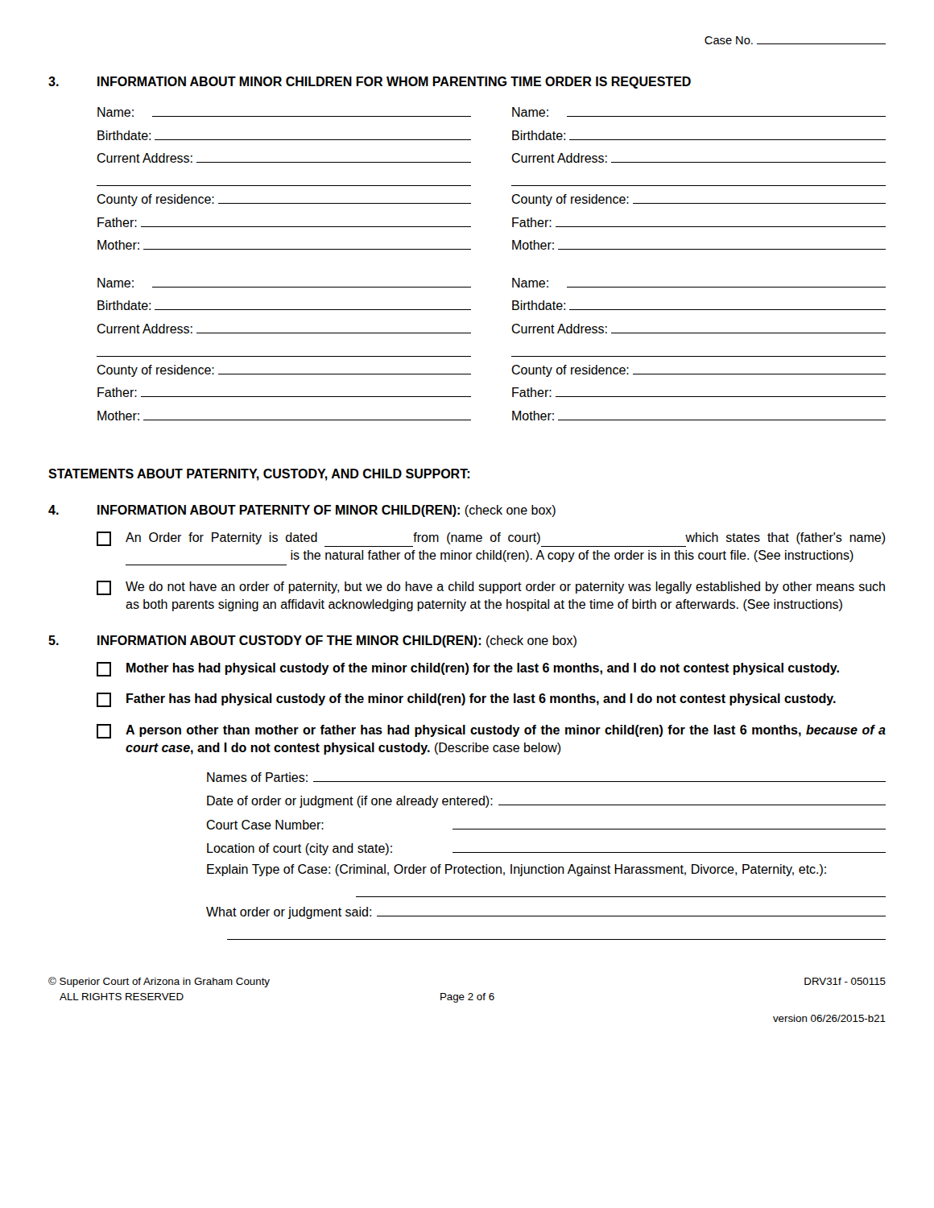Case No.
3.
INFORMATION ABOUT MINOR CHILDREN FOR WHOM PARENTING TIME ORDER IS REQUESTED
Name:
Birthdate:
Current Address:
County of residence:
Father:
Mother:
Name:
Birthdate:
Current Address:
County of residence:
Father:
Mother:
Name:
Birthdate:
Current Address:
County of residence:
Father:
Mother:
Name:
Birthdate:
Current Address:
County of residence:
Father:
Mother:
STATEMENTS ABOUT PATERNITY, CUSTODY, AND CHILD SUPPORT:
4.
INFORMATION ABOUT PATERNITY OF MINOR CHILD(REN): (check one box)
An Order for Paternity is dated from (name of court) which states that (father's name) is the natural father of the minor child(ren). A copy of the order is in this court file. (See instructions)
We do not have an order of paternity, but we do have a child support order or paternity was legally established by other means such as both parents signing an affidavit acknowledging paternity at the hospital at the time of birth or afterwards. (See instructions)
5.
INFORMATION ABOUT CUSTODY OF THE MINOR CHILD(REN): (check one box)
Mother has had physical custody of the minor child(ren) for the last 6 months, and I do not contest physical custody.
Father has had physical custody of the minor child(ren) for the last 6 months, and I do not contest physical custody.
A person other than mother or father has had physical custody of the minor child(ren) for the last 6 months, because of a court case, and I do not contest physical custody. (Describe case below)
Names of Parties:
Date of order or judgment (if one already entered):
Court Case Number:
Location of court (city and state):
Explain Type of Case: (Criminal, Order of Protection, Injunction Against Harassment, Divorce, Paternity, etc.):
What order or judgment said:
© Superior Court of Arizona in Graham County
ALL RIGHTS RESERVED
Page 2 of 6
DRV31f - 050115
version 06/26/2015-b21